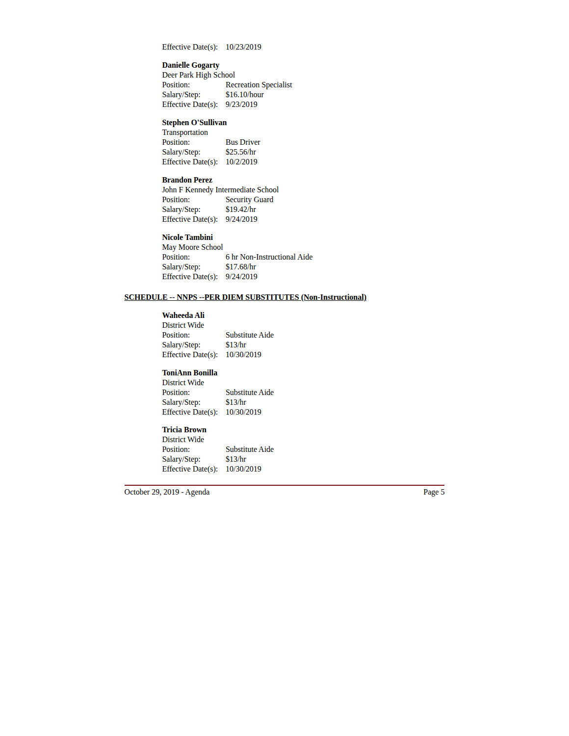Effective Date(s): 10/23/2019
Danielle Gogarty
Deer Park High School
Position: Recreation Specialist
Salary/Step:$16.10/hour
Effective Date(s): 9/23/2019
Stephen O'Sullivan
Transportation
Position: Bus Driver
Salary/Step:$25.56/hr
Effective Date(s): 10/2/2019
Brandon Perez
John F Kennedy Intermediate School
Position: Security Guard
Salary/Step:$19.42/hr
Effective Date(s): 9/24/2019
Nicole Tambini
May Moore School
Position: 6 hr Non-Instructional Aide
Salary/Step:$17.68/hr
Effective Date(s): 9/24/2019
SCHEDULE -- NNPS --PER DIEM SUBSTITUTES (Non-Instructional)
Waheeda Ali
District Wide
Position: Substitute Aide
Salary/Step:$13/hr
Effective Date(s): 10/30/2019
ToniAnn Bonilla
District Wide
Position: Substitute Aide
Salary/Step:$13/hr
Effective Date(s): 10/30/2019
Tricia Brown
District Wide
Position: Substitute Aide
Salary/Step:$13/hr
Effective Date(s): 10/30/2019
October 29, 2019 - Agenda Page 5